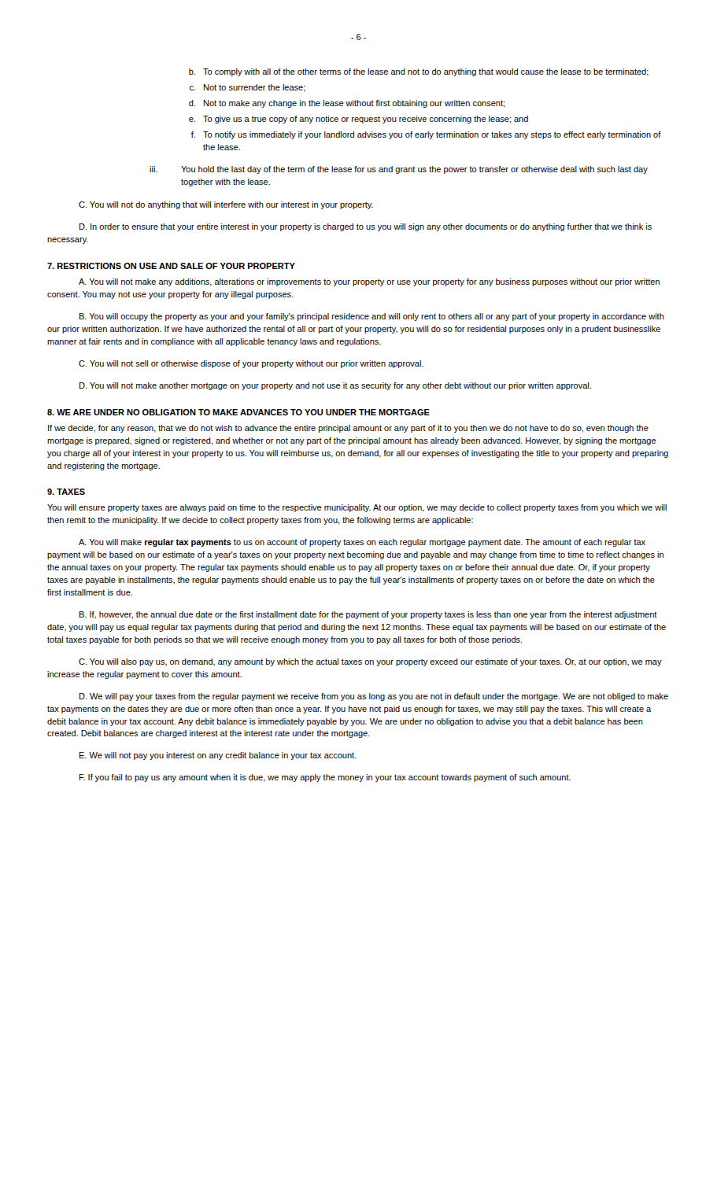- 6 -
To comply with all of the other terms of the lease and not to do anything that would cause the lease to be terminated;
Not to surrender the lease;
Not to make any change in the lease without first obtaining our written consent;
To give us a true copy of any notice or request you receive concerning the lease; and
To notify us immediately if your landlord advises you of early termination or takes any steps to effect early termination of the lease.
iii.
You hold the last day of the term of the lease for us and grant us the power to transfer or otherwise deal with such last day together with the lease.
C. You will not do anything that will interfere with our interest in your property.
D. In order to ensure that your entire interest in your property is charged to us you will sign any other documents or do anything further that we think is necessary.
7. RESTRICTIONS ON USE AND SALE OF YOUR PROPERTY
A. You will not make any additions, alterations or improvements to your property or use your property for any business purposes without our prior written consent. You may not use your property for any illegal purposes.
B. You will occupy the property as your and your family's principal residence and will only rent to others all or any part of your property in accordance with our prior written authorization. If we have authorized the rental of all or part of your property, you will do so for residential purposes only in a prudent businesslike manner at fair rents and in compliance with all applicable tenancy laws and regulations.
C. You will not sell or otherwise dispose of your property without our prior written approval.
D. You will not make another mortgage on your property and not use it as security for any other debt without our prior written approval.
8. WE ARE UNDER NO OBLIGATION TO MAKE ADVANCES TO YOU UNDER THE MORTGAGE
If we decide, for any reason, that we do not wish to advance the entire principal amount or any part of it to you then we do not have to do so, even though the mortgage is prepared, signed or registered, and whether or not any part of the principal amount has already been advanced. However, by signing the mortgage you charge all of your interest in your property to us. You will reimburse us, on demand, for all our expenses of investigating the title to your property and preparing and registering the mortgage.
9. TAXES
You will ensure property taxes are always paid on time to the respective municipality. At our option, we may decide to collect property taxes from you which we will then remit to the municipality. If we decide to collect property taxes from you, the following terms are applicable:
A. You will make regular tax payments to us on account of property taxes on each regular mortgage payment date. The amount of each regular tax payment will be based on our estimate of a year's taxes on your property next becoming due and payable and may change from time to time to reflect changes in the annual taxes on your property. The regular tax payments should enable us to pay all property taxes on or before their annual due date. Or, if your property taxes are payable in installments, the regular payments should enable us to pay the full year's installments of property taxes on or before the date on which the first installment is due.
B. If, however, the annual due date or the first installment date for the payment of your property taxes is less than one year from the interest adjustment date, you will pay us equal regular tax payments during that period and during the next 12 months. These equal tax payments will be based on our estimate of the total taxes payable for both periods so that we will receive enough money from you to pay all taxes for both of those periods.
C. You will also pay us, on demand, any amount by which the actual taxes on your property exceed our estimate of your taxes. Or, at our option, we may increase the regular payment to cover this amount.
D. We will pay your taxes from the regular payment we receive from you as long as you are not in default under the mortgage. We are not obliged to make tax payments on the dates they are due or more often than once a year. If you have not paid us enough for taxes, we may still pay the taxes. This will create a debit balance in your tax account. Any debit balance is immediately payable by you. We are under no obligation to advise you that a debit balance has been created. Debit balances are charged interest at the interest rate under the mortgage.
E. We will not pay you interest on any credit balance in your tax account.
F. If you fail to pay us any amount when it is due, we may apply the money in your tax account towards payment of such amount.